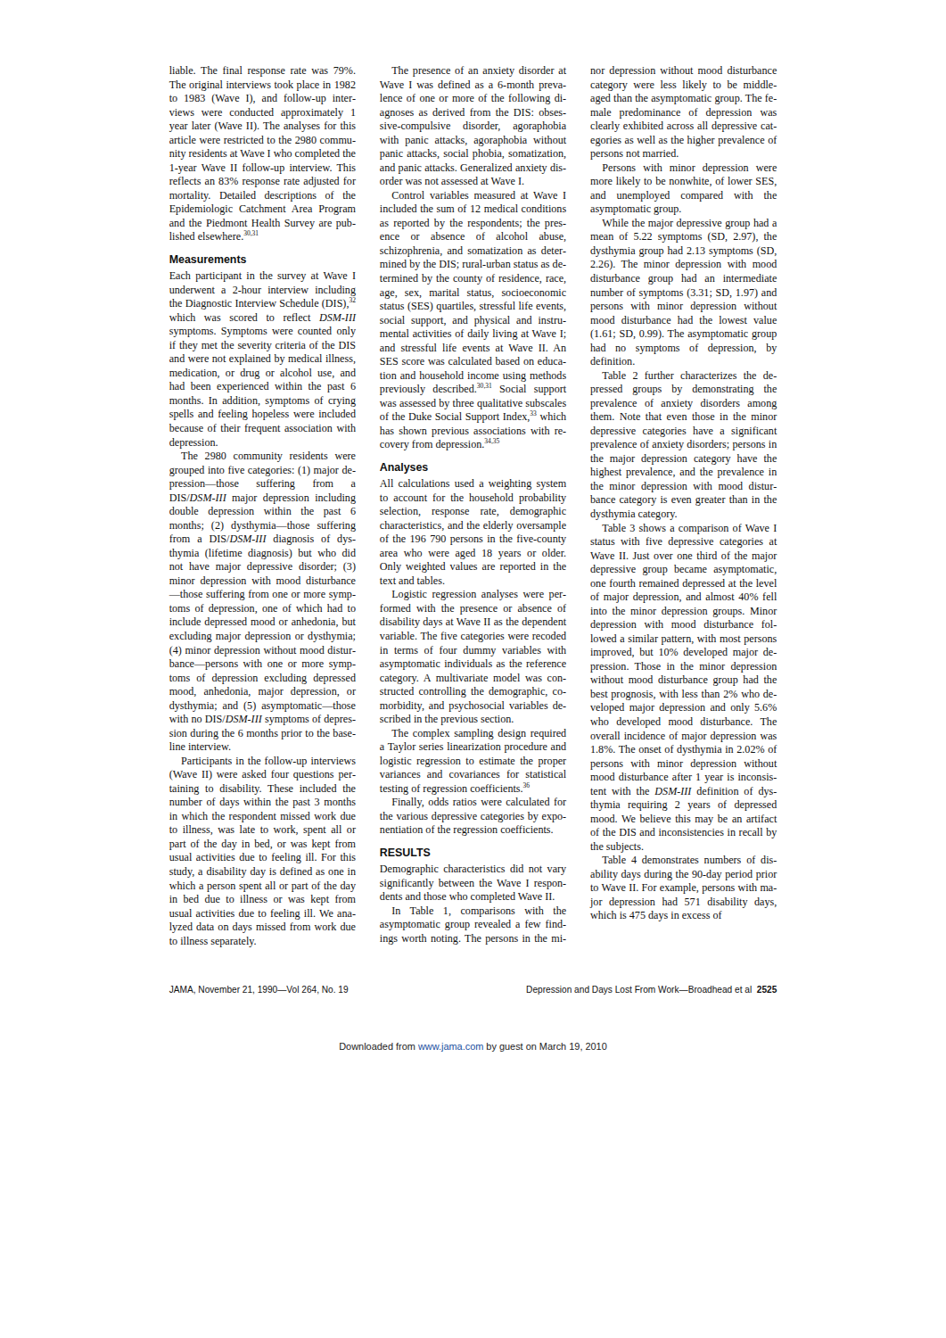liable. The final response rate was 79%. The original interviews took place in 1982 to 1983 (Wave I), and follow-up interviews were conducted approximately 1 year later (Wave II). The analyses for this article were restricted to the 2980 community residents at Wave I who completed the 1-year Wave II follow-up interview. This reflects an 83% response rate adjusted for mortality. Detailed descriptions of the Epidemiologic Catchment Area Program and the Piedmont Health Survey are published elsewhere.30,31
Measurements
Each participant in the survey at Wave I underwent a 2-hour interview including the Diagnostic Interview Schedule (DIS),32 which was scored to reflect DSM-III symptoms. Symptoms were counted only if they met the severity criteria of the DIS and were not explained by medical illness, medication, or drug or alcohol use, and had been experienced within the past 6 months. In addition, symptoms of crying spells and feeling hopeless were included because of their frequent association with depression.
The 2980 community residents were grouped into five categories: (1) major depression—those suffering from a DIS/DSM-III major depression including double depression within the past 6 months; (2) dysthymia—those suffering from a DIS/DSM-III diagnosis of dysthymia (lifetime diagnosis) but who did not have major depressive disorder; (3) minor depression with mood disturbance—those suffering from one or more symptoms of depression, one of which had to include depressed mood or anhedonia, but excluding major depression or dysthymia; (4) minor depression without mood disturbance—persons with one or more symptoms of depression excluding depressed mood, anhedonia, major depression, or dysthymia; and (5) asymptomatic—those with no DIS/DSM-III symptoms of depression during the 6 months prior to the baseline interview.
Participants in the follow-up interviews (Wave II) were asked four questions pertaining to disability. These included the number of days within the past 3 months in which the respondent missed work due to illness, was late to work, spent all or part of the day in bed, or was kept from usual activities due to feeling ill. For this study, a disability day is defined as one in which a person spent all or part of the day in bed due to illness or was kept from usual activities due to feeling ill. We analyzed data on days missed from work due to illness separately.
The presence of an anxiety disorder at Wave I was defined as a 6-month prevalence of one or more of the following diagnoses as derived from the DIS: obsessive-compulsive disorder, agoraphobia with panic attacks, agoraphobia without panic attacks, social phobia, somatization, and panic attacks. Generalized anxiety disorder was not assessed at Wave I.
Control variables measured at Wave I included the sum of 12 medical conditions as reported by the respondents; the presence or absence of alcohol abuse, schizophrenia, and somatization as determined by the DIS; rural-urban status as determined by the county of residence, race, age, sex, marital status, socioeconomic status (SES) quartiles, stressful life events, social support, and physical and instrumental activities of daily living at Wave I; and stressful life events at Wave II. An SES score was calculated based on education and household income using methods previously described.30,31 Social support was assessed by three qualitative subscales of the Duke Social Support Index,33 which has shown previous associations with recovery from depression.34,35
Analyses
All calculations used a weighting system to account for the household probability selection, response rate, demographic characteristics, and the elderly oversample of the 196 790 persons in the five-county area who were aged 18 years or older. Only weighted values are reported in the text and tables.
Logistic regression analyses were performed with the presence or absence of disability days at Wave II as the dependent variable. The five categories were recoded in terms of four dummy variables with asymptomatic individuals as the reference category. A multivariate model was constructed controlling the demographic, comorbidity, and psychosocial variables described in the previous section.
The complex sampling design required a Taylor series linearization procedure and logistic regression to estimate the proper variances and covariances for statistical testing of regression coefficients.36
Finally, odds ratios were calculated for the various depressive categories by exponentiation of the regression coefficients.
RESULTS
Demographic characteristics did not vary significantly between the Wave I respondents and those who completed Wave II.
In Table 1, comparisons with the asymptomatic group revealed a few findings worth noting. The persons in the minor depression without mood disturbance category were less likely to be middle-aged than the asymptomatic group. The female predominance of depression was clearly exhibited across all depressive categories as well as the higher prevalence of persons not married.
Persons with minor depression were more likely to be nonwhite, of lower SES, and unemployed compared with the asymptomatic group.
While the major depressive group had a mean of 5.22 symptoms (SD, 2.97), the dysthymia group had 2.13 symptoms (SD, 2.26). The minor depression with mood disturbance group had an intermediate number of symptoms (3.31; SD, 1.97) and persons with minor depression without mood disturbance had the lowest value (1.61; SD, 0.99). The asymptomatic group had no symptoms of depression, by definition.
Table 2 further characterizes the depressed groups by demonstrating the prevalence of anxiety disorders among them. Note that even those in the minor depressive categories have a significant prevalence of anxiety disorders; persons in the major depression category have the highest prevalence, and the prevalence in the minor depression with mood disturbance category is even greater than in the dysthymia category.
Table 3 shows a comparison of Wave I status with five depressive categories at Wave II. Just over one third of the major depressive group became asymptomatic, one fourth remained depressed at the level of major depression, and almost 40% fell into the minor depression groups. Minor depression with mood disturbance followed a similar pattern, with most persons improved, but 10% developed major depression. Those in the minor depression without mood disturbance group had the best prognosis, with less than 2% who developed major depression and only 5.6% who developed mood disturbance. The overall incidence of major depression was 1.8%. The onset of dysthymia in 2.02% of persons with minor depression without mood disturbance after 1 year is inconsistent with the DSM-III definition of dysthymia requiring 2 years of depressed mood. We believe this may be an artifact of the DIS and inconsistencies in recall by the subjects.
Table 4 demonstrates numbers of disability days during the 90-day period prior to Wave II. For example, persons with major depression had 571 disability days, which is 475 days in excess of
JAMA, November 21, 1990—Vol 264, No. 19
Depression and Days Lost From Work—Broadhead et al 2525
Downloaded from www.jama.com by guest on March 19, 2010